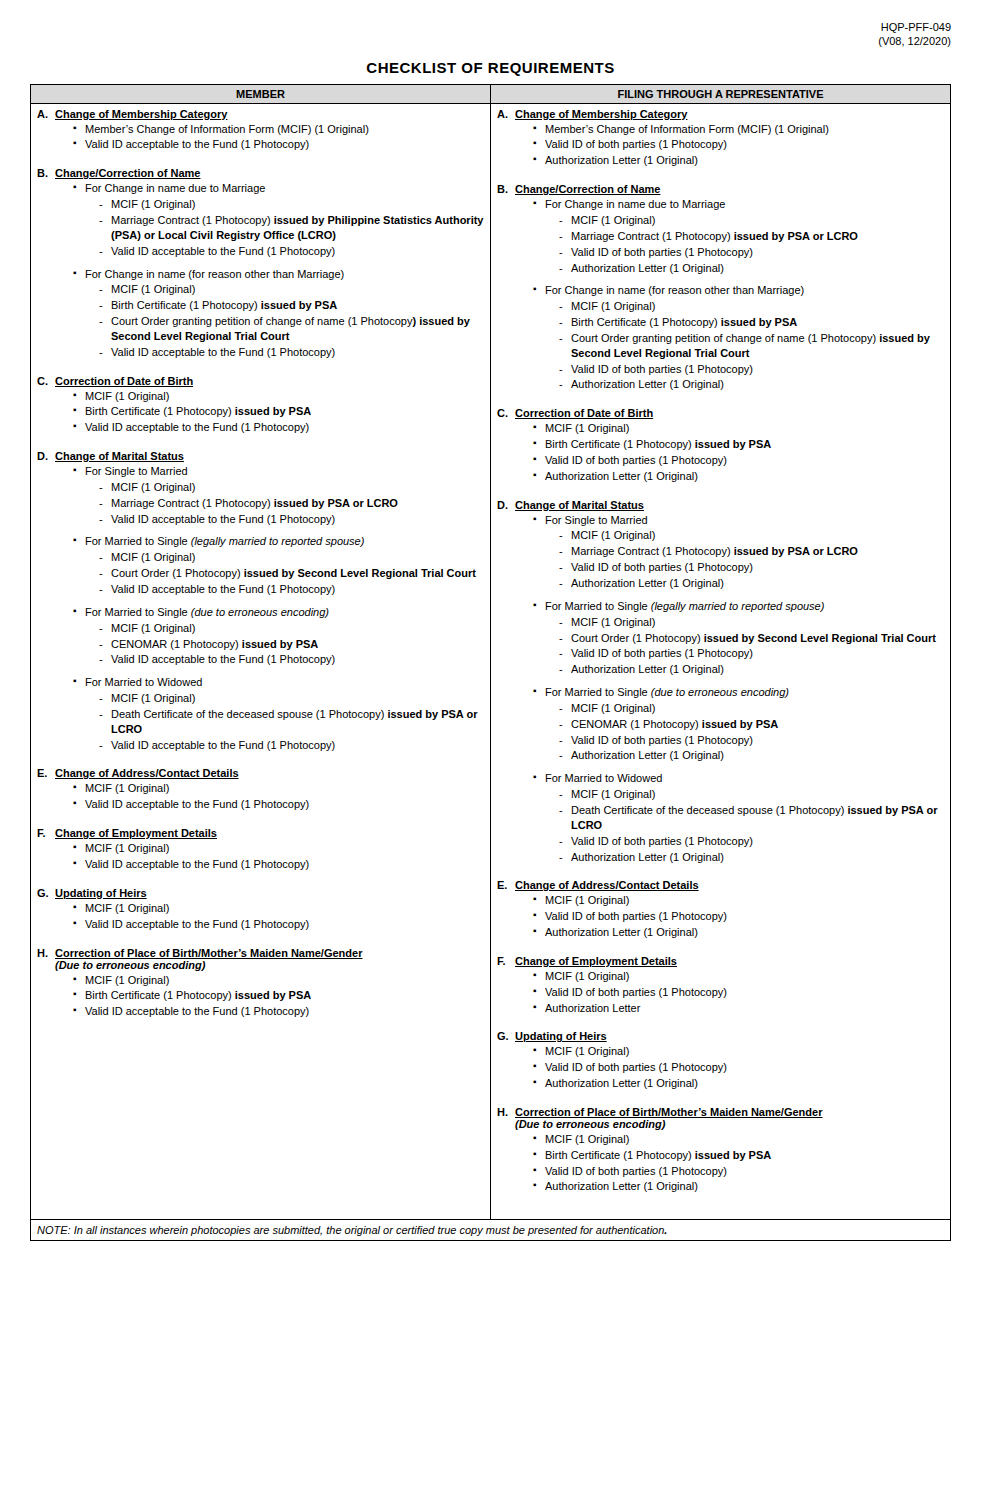HQP-PFF-049
(V08, 12/2020)
CHECKLIST OF REQUIREMENTS
| MEMBER | FILING THROUGH A REPRESENTATIVE |
| --- | --- |
| A. Change of Membership Category Member’s Change of Information Form (MCIF) (1 Original) Valid ID acceptable to the Fund (1 Photocopy) B. Change/Correction of Name For Change in name due to Marriage MCIF (1 Original) Marriage Contract (1 Photocopy) issued by Philippine Statistics Authority (PSA) or Local Civil Registry Office (LCRO) Valid ID acceptable to the Fund (1 Photocopy) For Change in name (for reason other than Marriage) MCIF (1 Original) Birth Certificate (1 Photocopy) issued by PSA Court Order granting petition of change of name (1 Photocopy ) issued by Second Level Regional Trial Court Valid ID acceptable to the Fund (1 Photocopy) C. Correction of Date of Birth MCIF (1 Original) Birth Certificate (1 Photocopy) issued by PSA Valid ID acceptable to the Fund (1 Photocopy) D. Change of Marital Status For Single to Married MCIF (1 Original) Marriage Contract (1 Photocopy) issued by PSA or LCRO Valid ID acceptable to the Fund (1 Photocopy) For Married to Single (legally married to reported spouse) MCIF (1 Original) Court Order (1 Photocopy) issued by Second Level Regional Trial Court Valid ID acceptable to the Fund (1 Photocopy) For Married to Single (due to erroneous encoding) MCIF (1 Original) CENOMAR (1 Photocopy) issued by PSA Valid ID acceptable to the Fund (1 Photocopy) For Married to Widowed MCIF (1 Original) Death Certificate of the deceased spouse (1 Photocopy) issued by PSA or LCRO Valid ID acceptable to the Fund (1 Photocopy) E. Change of Address/Contact Details MCIF (1 Original) Valid ID acceptable to the Fund (1 Photocopy) F. Change of Employment Details MCIF (1 Original) Valid ID acceptable to the Fund (1 Photocopy) G. Updating of Heirs MCIF (1 Original) Valid ID acceptable to the Fund (1 Photocopy) H. Correction of Place of Birth/Mother’s Maiden Name/Gender (Due to erroneous encoding) MCIF (1 Original) Birth Certificate (1 Photocopy) issued by PSA Valid ID acceptable to the Fund (1 Photocopy) | A. Change of Membership Category Member’s Change of Information Form (MCIF) (1 Original) Valid ID of both parties (1 Photocopy) Authorization Letter (1 Original) B. Change/Correction of Name For Change in name due to Marriage MCIF (1 Original) Marriage Contract (1 Photocopy) issued by PSA or LCRO Valid ID of both parties (1 Photocopy) Authorization Letter (1 Original) For Change in name (for reason other than Marriage) MCIF (1 Original) Birth Certificate (1 Photocopy) issued by PSA Court Order granting petition of change of name (1 Photocopy) issued by Second Level Regional Trial Court Valid ID of both parties (1 Photocopy) Authorization Letter (1 Original) C. Correction of Date of Birth MCIF (1 Original) Birth Certificate (1 Photocopy) issued by PSA Valid ID of both parties (1 Photocopy) Authorization Letter (1 Original) D. Change of Marital Status For Single to Married MCIF (1 Original) Marriage Contract (1 Photocopy) issued by PSA or LCRO Valid ID of both parties (1 Photocopy) Authorization Letter (1 Original) For Married to Single (legally married to reported spouse) MCIF (1 Original) Court Order (1 Photocopy) issued by Second Level Regional Trial Court Valid ID of both parties (1 Photocopy) Authorization Letter (1 Original) For Married to Single (due to erroneous encoding) MCIF (1 Original) CENOMAR (1 Photocopy) issued by PSA Valid ID of both parties (1 Photocopy) Authorization Letter (1 Original) For Married to Widowed MCIF (1 Original) Death Certificate of the deceased spouse (1 Photocopy) issued by PSA or LCRO Valid ID of both parties (1 Photocopy) Authorization Letter (1 Original) E. Change of Address/Contact Details MCIF (1 Original) Valid ID of both parties (1 Photocopy) Authorization Letter (1 Original) F. Change of Employment Details MCIF (1 Original) Valid ID of both parties (1 Photocopy) Authorization Letter G. Updating of Heirs MCIF (1 Original) Valid ID of both parties (1 Photocopy) Authorization Letter (1 Original) H. Correction of Place of Birth/Mother’s Maiden Name/Gender (Due to erroneous encoding) MCIF (1 Original) Birth Certificate (1 Photocopy) issued by PSA Valid ID of both parties (1 Photocopy) Authorization Letter (1 Original) |
NOTE: In all instances wherein photocopies are submitted, the original or certified true copy must be presented for authentication.